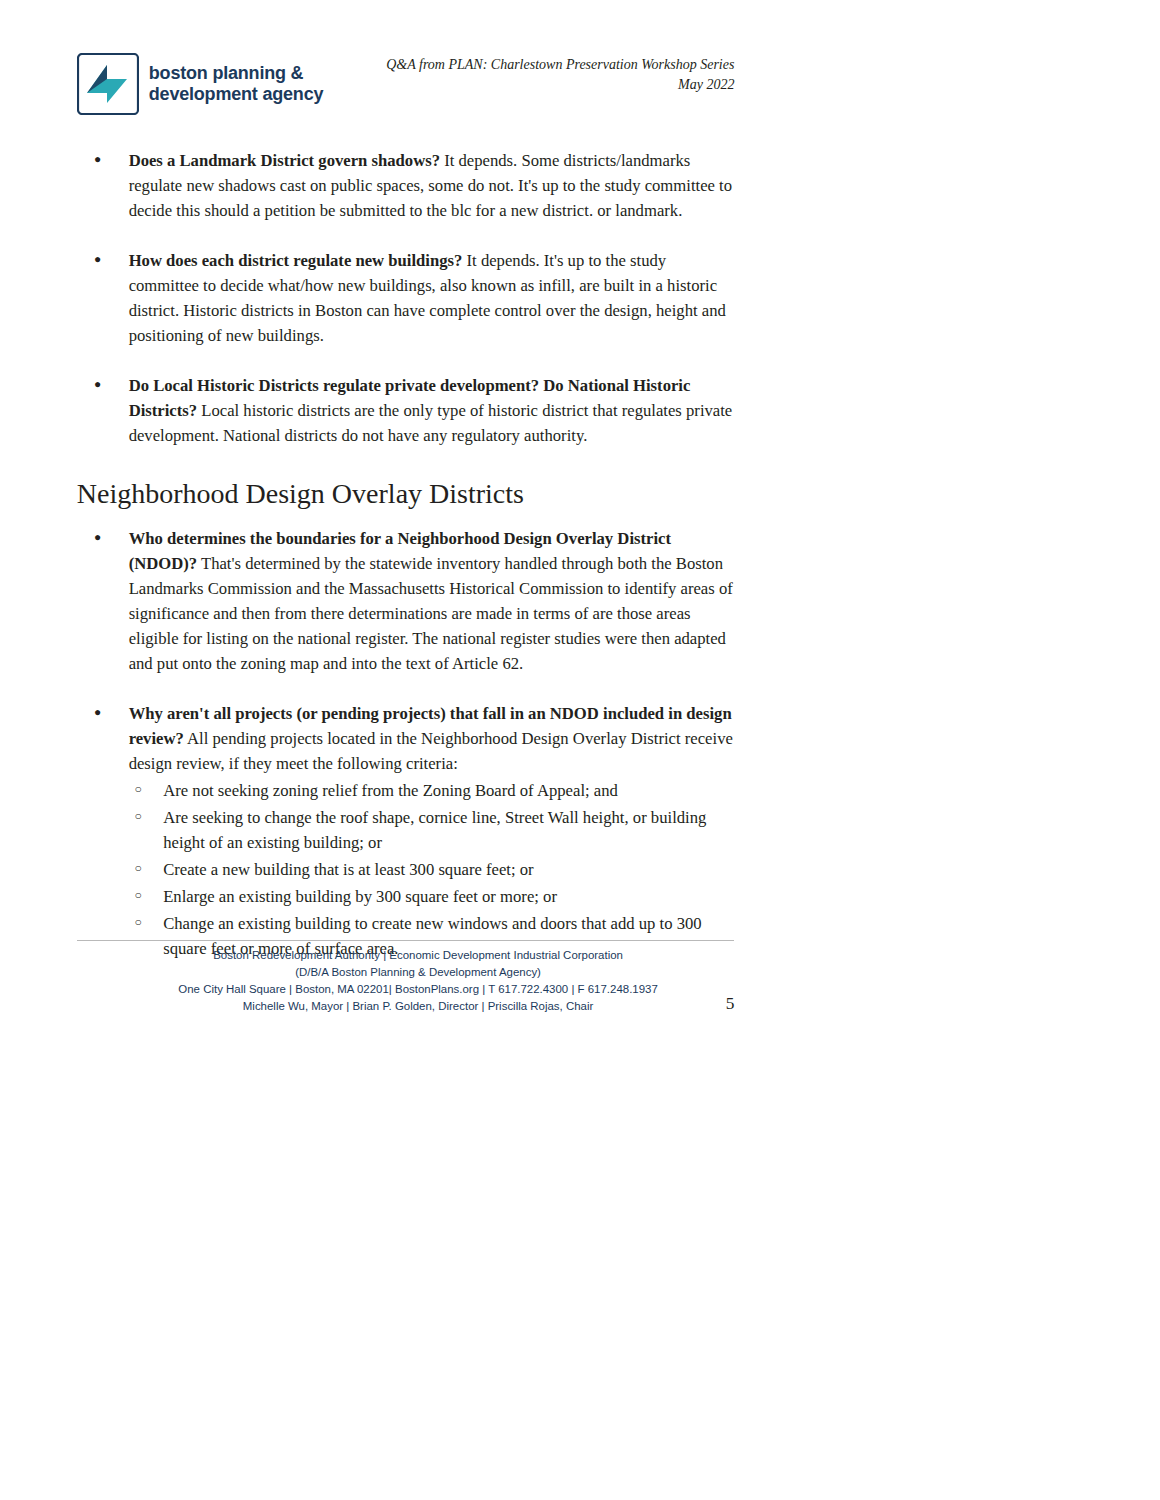boston planning &
development agency
Q&A from PLAN: Charlestown Preservation Workshop Series
May 2022
Does a Landmark District govern shadows? It depends. Some districts/landmarks regulate new shadows cast on public spaces, some do not. It's up to the study committee to decide this should a petition be submitted to the blc for a new district. or landmark.
How does each district regulate new buildings? It depends. It's up to the study committee to decide what/how new buildings, also known as infill, are built in a historic district. Historic districts in Boston can have complete control over the design, height and positioning of new buildings.
Do Local Historic Districts regulate private development? Do National Historic Districts? Local historic districts are the only type of historic district that regulates private development. National districts do not have any regulatory authority.
Neighborhood Design Overlay Districts
Who determines the boundaries for a Neighborhood Design Overlay District (NDOD)? That's determined by the statewide inventory handled through both the Boston Landmarks Commission and the Massachusetts Historical Commission to identify areas of significance and then from there determinations are made in terms of are those areas eligible for listing on the national register. The national register studies were then adapted and put onto the zoning map and into the text of Article 62.
Why aren't all projects (or pending projects) that fall in an NDOD included in design review? All pending projects located in the Neighborhood Design Overlay District receive design review, if they meet the following criteria:
Are not seeking zoning relief from the Zoning Board of Appeal; and
Are seeking to change the roof shape, cornice line, Street Wall height, or building height of an existing building; or
Create a new building that is at least 300 square feet; or
Enlarge an existing building by 300 square feet or more; or
Change an existing building to create new windows and doors that add up to 300 square feet or more of surface area.
Boston Redevelopment Authority | Economic Development Industrial Corporation
(D/B/A Boston Planning & Development Agency)
One City Hall Square | Boston, MA 02201| BostonPlans.org | T 617.722.4300 | F 617.248.1937
Michelle Wu, Mayor | Brian P. Golden, Director | Priscilla Rojas, Chair
5